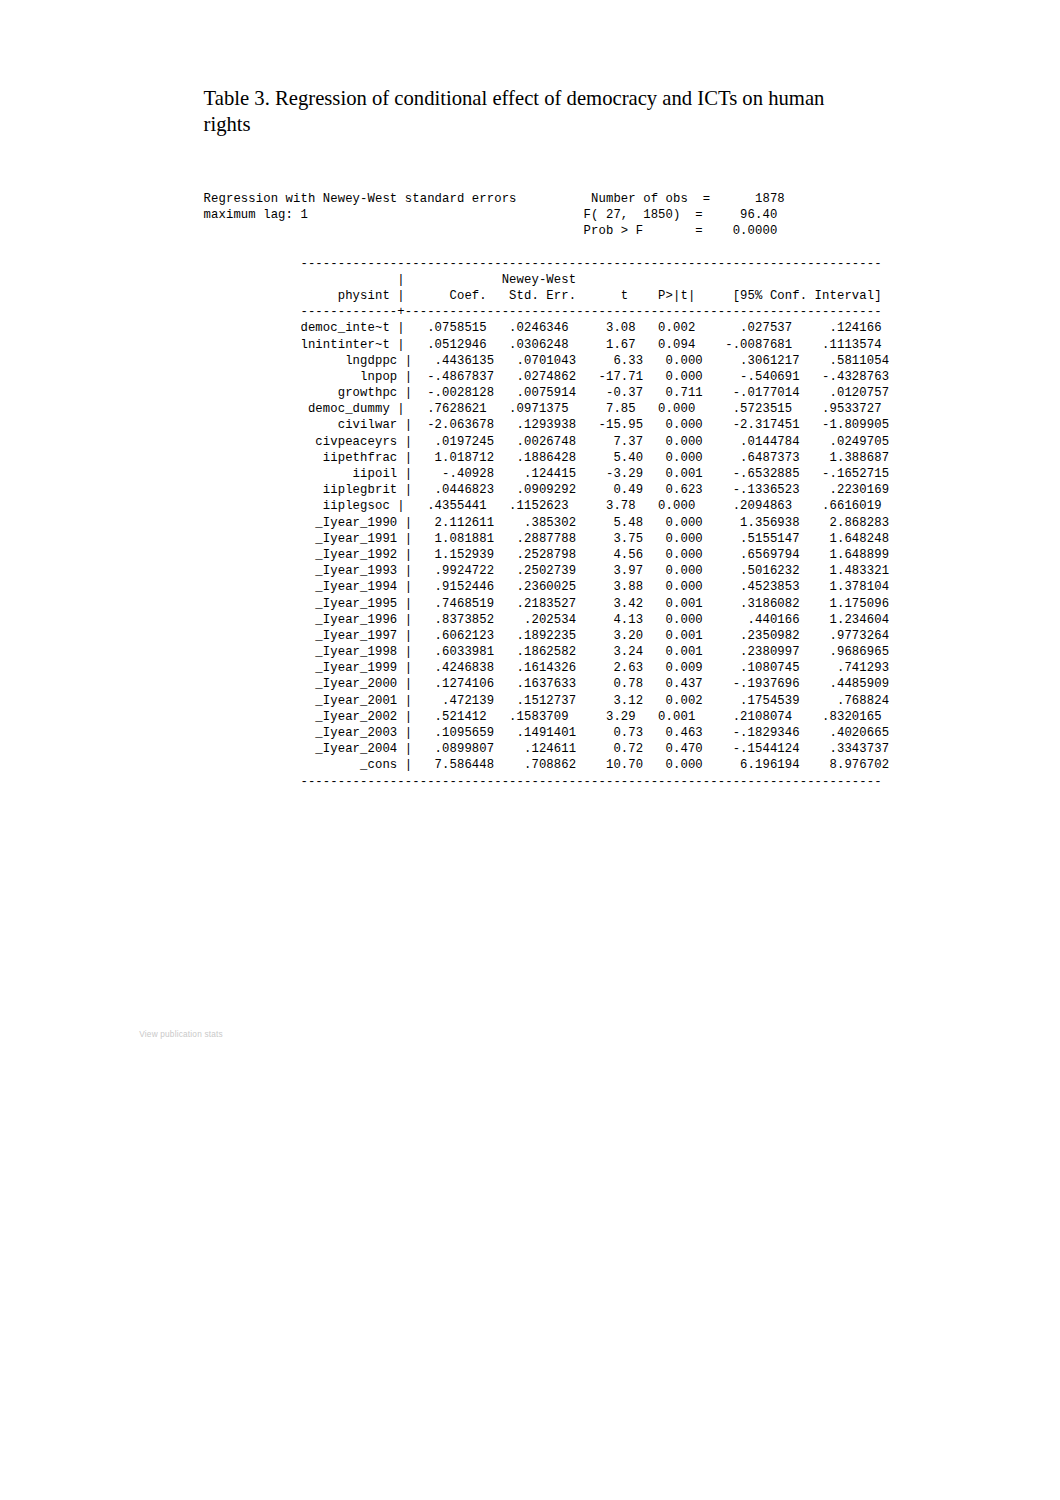Table 3. Regression of conditional effect of democracy and ICTs on human rights
Regression with Newey-West standard errors          Number of obs  =      1878
maximum lag: 1                                     F( 27,  1850)  =     96.40
                                                   Prob > F       =    0.0000

             ------------------------------------------------------------------------------
                          |             Newey-West
                  physint |      Coef.   Std. Err.      t    P>|t|     [95% Conf. Interval]
             -------------+----------------------------------------------------------------
             democ_inte~t |   .0758515   .0246346     3.08   0.002      .027537     .124166
             lnintinter~t |   .0512946   .0306248     1.67   0.094    -.0087681    .1113574
                   lngdppc |   .4436135   .0701043     6.33   0.000     .3061217    .5811054
                     lnpop |  -.4867837   .0274862   -17.71   0.000     -.540691   -.4328763
                  growthpc |  -.0028128   .0075914    -0.37   0.711    -.0177014    .0120757
              democ_dummy |   .7628621   .0971375     7.85   0.000     .5723515    .9533727
                  civilwar |  -2.063678   .1293938   -15.95   0.000    -2.317451   -1.809905
               civpeaceyrs |   .0197245   .0026748     7.37   0.000     .0144784    .0249705
                iipethfrac |   1.018712   .1886428     5.40   0.000     .6487373    1.388687
                    iipoil |    -.40928    .124415    -3.29   0.001    -.6532885   -.1652715
                iiplegbrit |   .0446823   .0909292     0.49   0.623    -.1336523    .2230169
                iiplegsoc |   .4355441   .1152623     3.78   0.000     .2094863    .6616019
               _Iyear_1990 |   2.112611    .385302     5.48   0.000     1.356938    2.868283
               _Iyear_1991 |   1.081881   .2887788     3.75   0.000     .5155147    1.648248
               _Iyear_1992 |   1.152939   .2528798     4.56   0.000     .6569794    1.648899
               _Iyear_1993 |   .9924722   .2502739     3.97   0.000     .5016232    1.483321
               _Iyear_1994 |   .9152446   .2360025     3.88   0.000     .4523853    1.378104
               _Iyear_1995 |   .7468519   .2183527     3.42   0.001     .3186082    1.175096
               _Iyear_1996 |   .8373852    .202534     4.13   0.000      .440166    1.234604
               _Iyear_1997 |   .6062123   .1892235     3.20   0.001     .2350982    .9773264
               _Iyear_1998 |   .6033981   .1862582     3.24   0.001     .2380997    .9686965
               _Iyear_1999 |   .4246838   .1614326     2.63   0.009     .1080745     .741293
               _Iyear_2000 |   .1274106   .1637633     0.78   0.437    -.1937696    .4485909
               _Iyear_2001 |    .472139   .1512737     3.12   0.002     .1754539     .768824
               _Iyear_2002 |   .521412   .1583709     3.29   0.001     .2108074    .8320165
               _Iyear_2003 |   .1095659   .1491401     0.73   0.463    -.1829346    .4020665
               _Iyear_2004 |   .0899807    .124611     0.72   0.470    -.1544124    .3343737
                     _cons |   7.586448    .708862    10.70   0.000     6.196194    8.976702
             ------------------------------------------------------------------------------
View publication stats